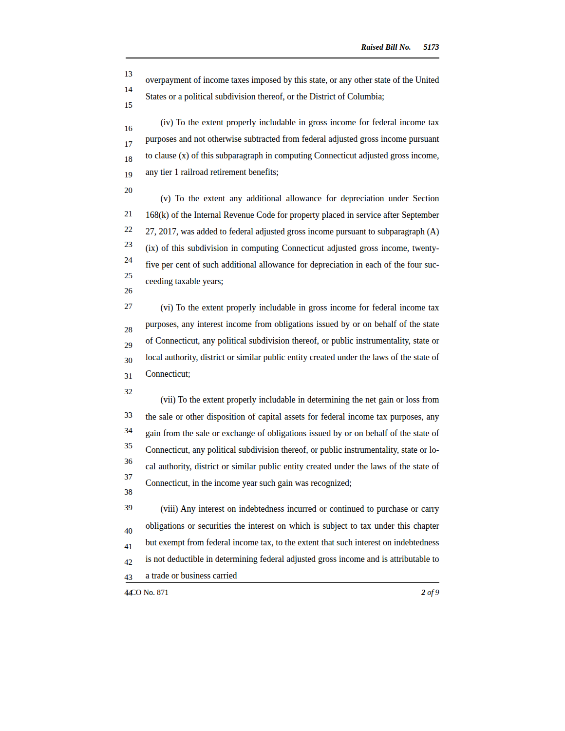Raised Bill No. 5173
13 14 15 16 17 18 19 20 21 22 23 24 25 26 27 28 29 30 31 32 33 34 35 36 37 38 39 40 41 42 43 44
overpayment of income taxes imposed by this state, or any other state of the United States or a political subdivision thereof, or the District of Columbia;
(iv) To the extent properly includable in gross income for federal income tax purposes and not otherwise subtracted from federal adjusted gross income pursuant to clause (x) of this subparagraph in computing Connecticut adjusted gross income, any tier 1 railroad retirement benefits;
(v) To the extent any additional allowance for depreciation under Section 168(k) of the Internal Revenue Code for property placed in service after September 27, 2017, was added to federal adjusted gross income pursuant to subparagraph (A)(ix) of this subdivision in computing Connecticut adjusted gross income, twenty-five per cent of such additional allowance for depreciation in each of the four succeeding taxable years;
(vi) To the extent properly includable in gross income for federal income tax purposes, any interest income from obligations issued by or on behalf of the state of Connecticut, any political subdivision thereof, or public instrumentality, state or local authority, district or similar public entity created under the laws of the state of Connecticut;
(vii) To the extent properly includable in determining the net gain or loss from the sale or other disposition of capital assets for federal income tax purposes, any gain from the sale or exchange of obligations issued by or on behalf of the state of Connecticut, any political subdivision thereof, or public instrumentality, state or local authority, district or similar public entity created under the laws of the state of Connecticut, in the income year such gain was recognized;
(viii) Any interest on indebtedness incurred or continued to purchase or carry obligations or securities the interest on which is subject to tax under this chapter but exempt from federal income tax, to the extent that such interest on indebtedness is not deductible in determining federal adjusted gross income and is attributable to a trade or business carried
LCO No. 871 2 of 9